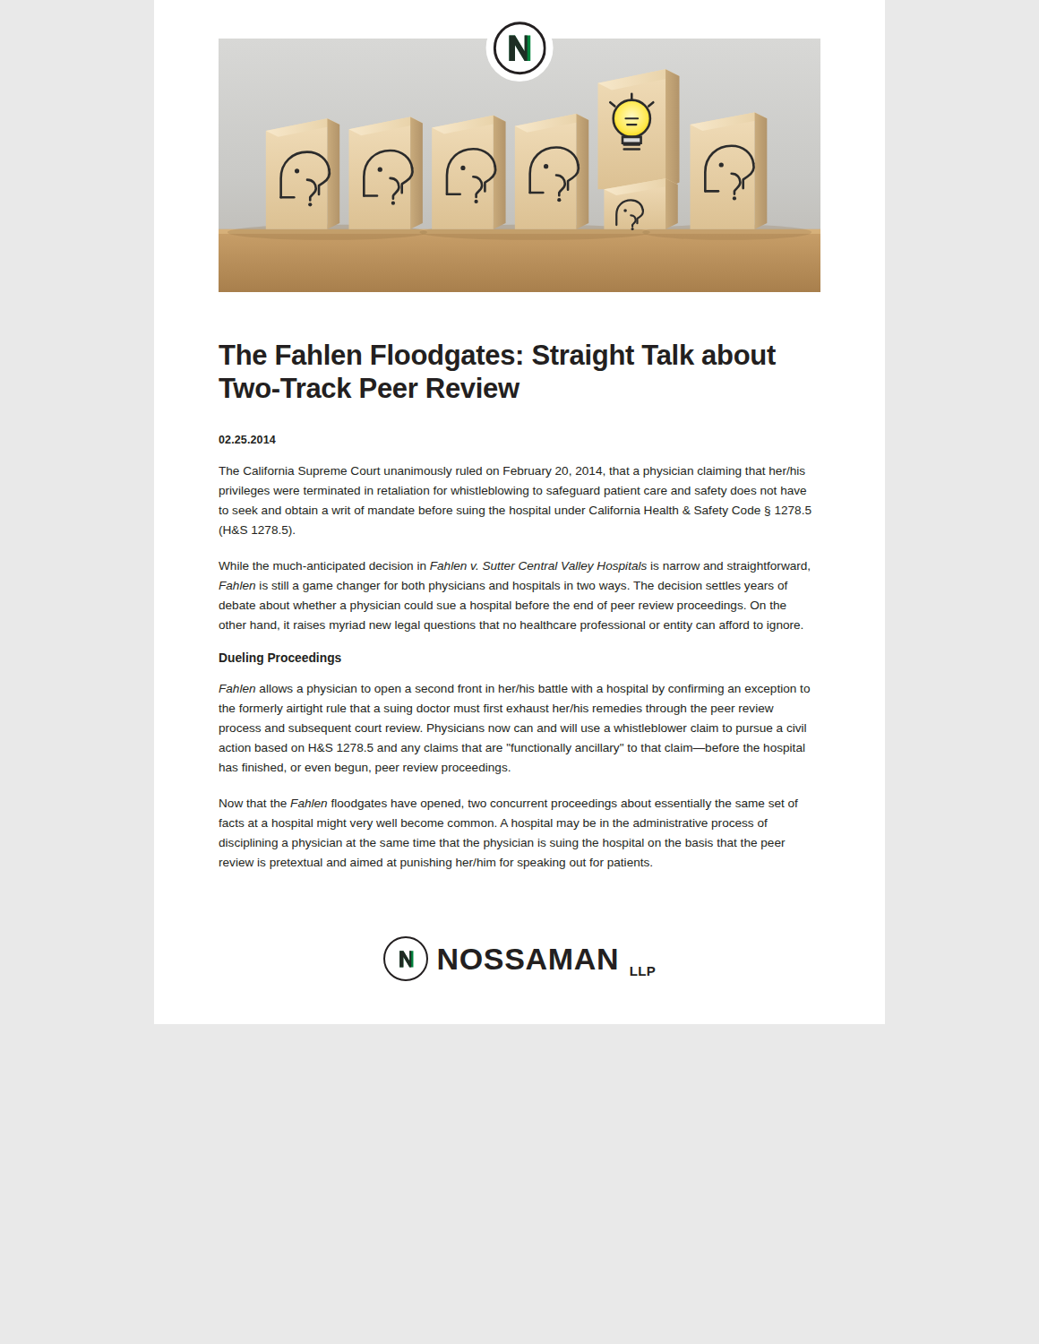The Fahlen Floodgates: Straight Talk about Two-Track Peer Review
02.25.2014
The California Supreme Court unanimously ruled on February 20, 2014, that a physician claiming that her/his privileges were terminated in retaliation for whistleblowing to safeguard patient care and safety does not have to seek and obtain a writ of mandate before suing the hospital under California Health & Safety Code § 1278.5 (H&S 1278.5).
While the much-anticipated decision in Fahlen v. Sutter Central Valley Hospitals is narrow and straightforward, Fahlen is still a game changer for both physicians and hospitals in two ways. The decision settles years of debate about whether a physician could sue a hospital before the end of peer review proceedings. On the other hand, it raises myriad new legal questions that no healthcare professional or entity can afford to ignore.
Dueling Proceedings
Fahlen allows a physician to open a second front in her/his battle with a hospital by confirming an exception to the formerly airtight rule that a suing doctor must first exhaust her/his remedies through the peer review process and subsequent court review. Physicians now can and will use a whistleblower claim to pursue a civil action based on H&S 1278.5 and any claims that are "functionally ancillary" to that claim—before the hospital has finished, or even begun, peer review proceedings.
Now that the Fahlen floodgates have opened, two concurrent proceedings about essentially the same set of facts at a hospital might very well become common. A hospital may be in the administrative process of disciplining a physician at the same time that the physician is suing the hospital on the basis that the peer review is pretextual and aimed at punishing her/him for speaking out for patients.
NOSSAMAN LLP